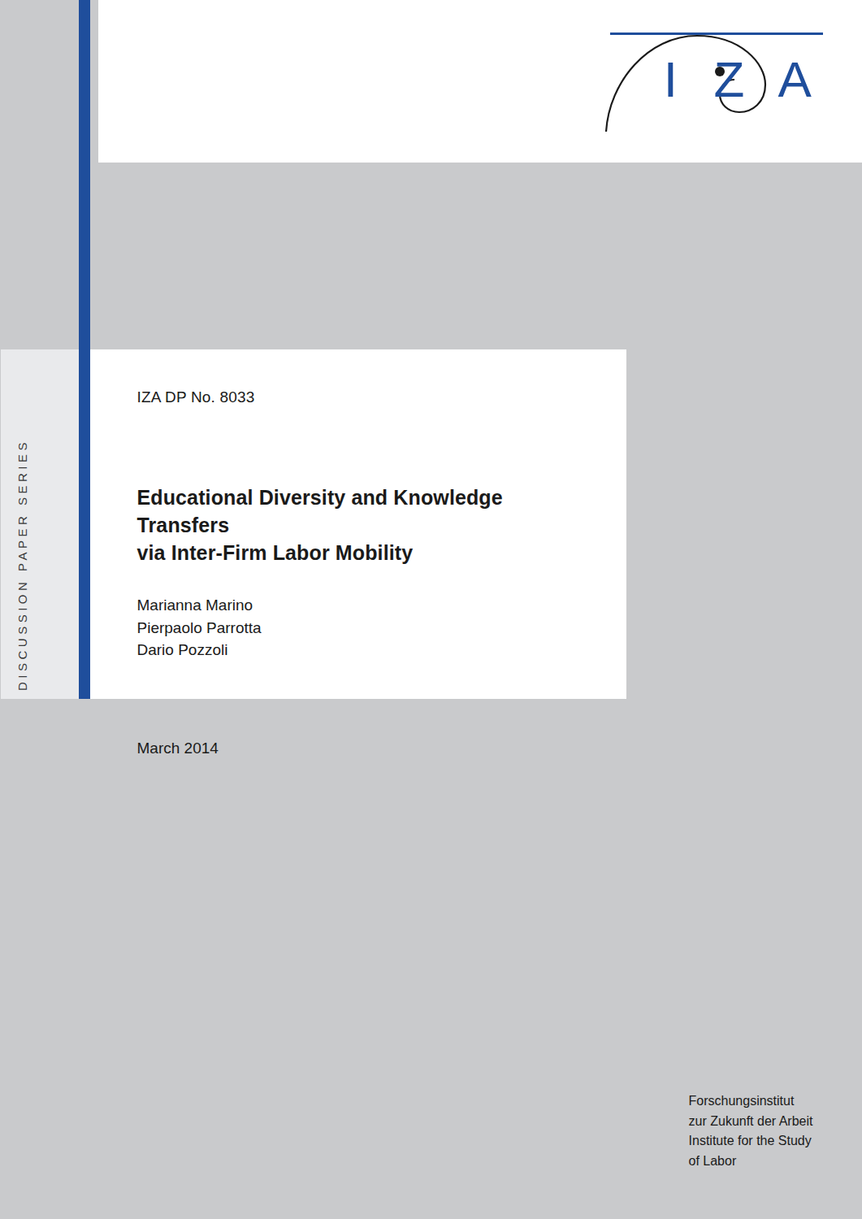I Z A
DISCUSSION PAPER SERIES
IZA DP No. 8033
Educational Diversity and Knowledge Transfers
via Inter-Firm Labor Mobility
Marianna Marino Pierpaolo Parrotta Dario Pozzoli
March 2014
Forschungsinstitut zur Zukunft der Arbeit Institute for the Study of Labor